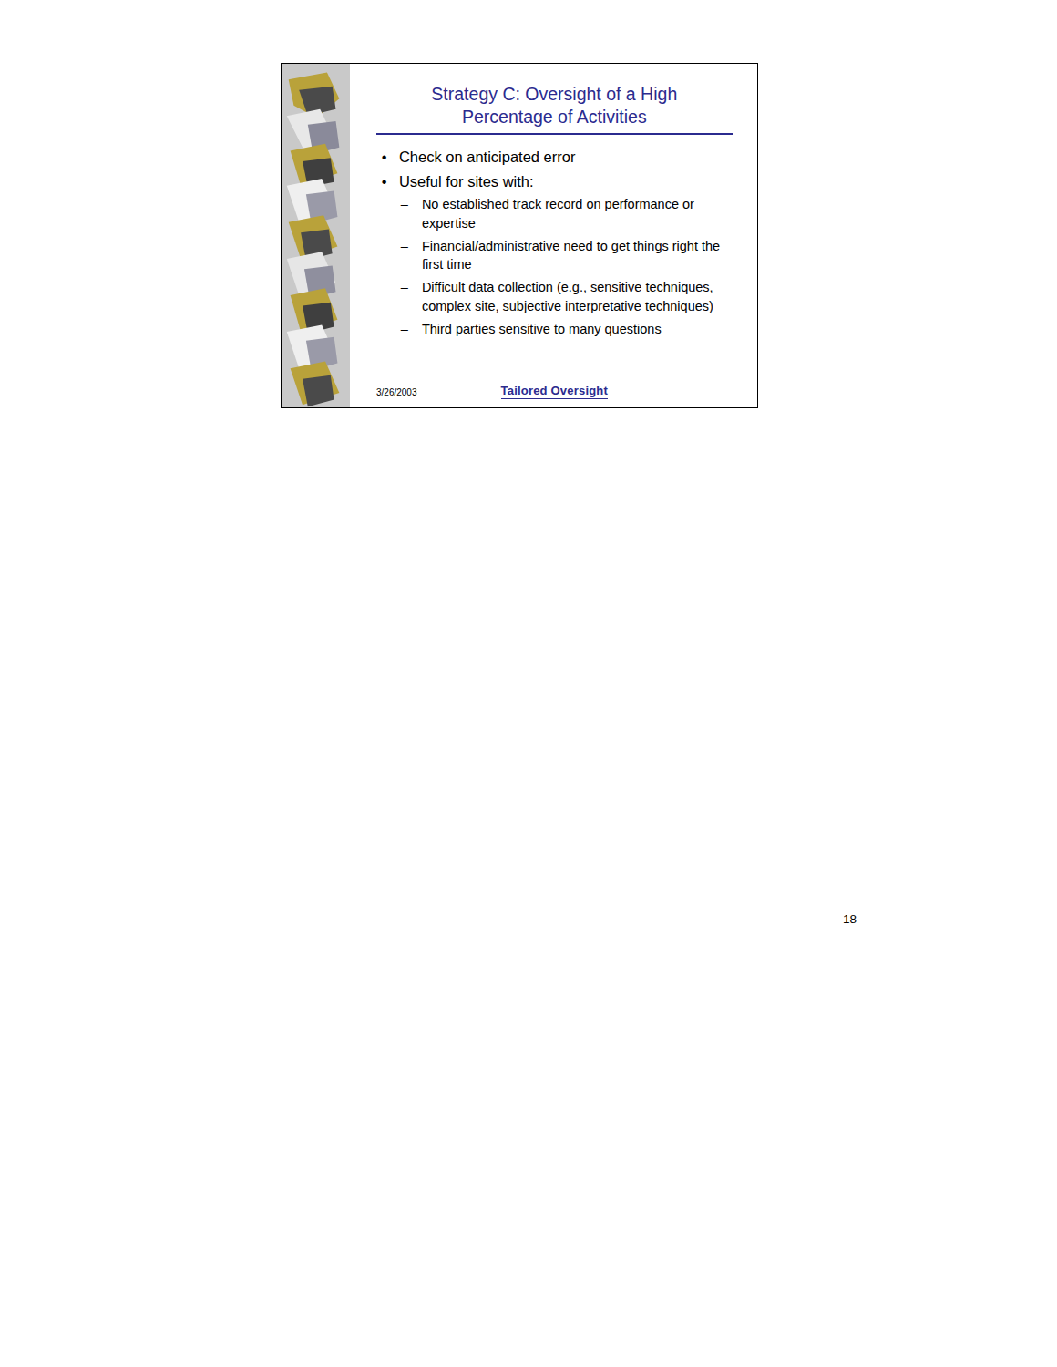Strategy C: Oversight of a High
Percentage of Activities
Check on anticipated error
Useful for sites with:
No established track record on performance or expertise
Financial/administrative need to get things right the first time
Difficult data collection (e.g., sensitive techniques, complex site, subjective interpretative techniques)
Third parties sensitive to many questions
3/26/2003
Tailored Oversight
18